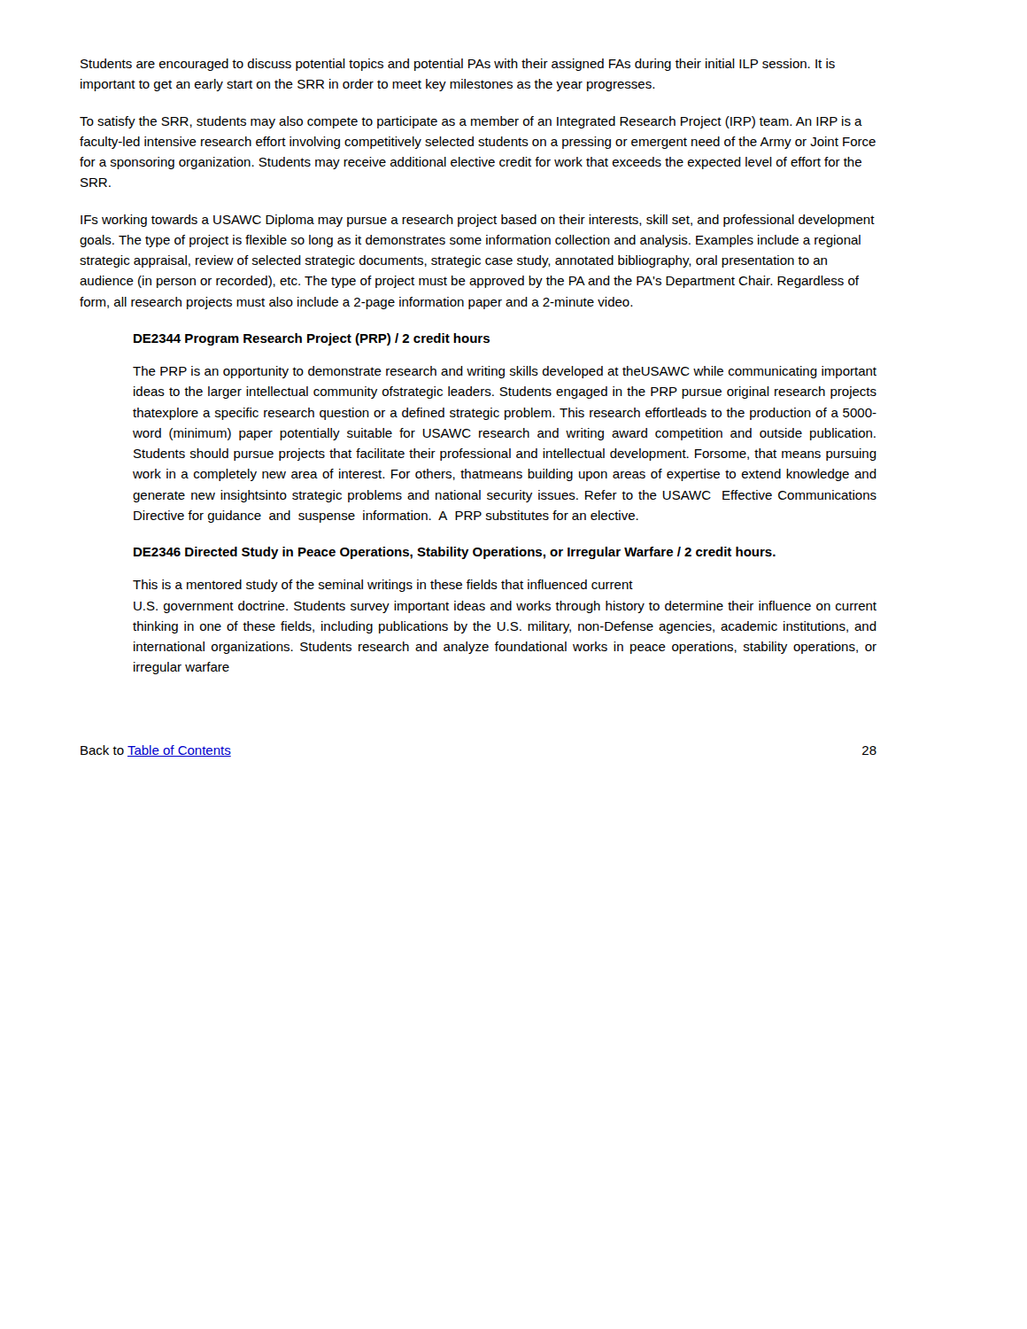Students are encouraged to discuss potential topics and potential PAs with their assigned FAs during their initial ILP session. It is important to get an early start on the SRR in order to meet key milestones as the year progresses.
To satisfy the SRR, students may also compete to participate as a member of an Integrated Research Project (IRP) team. An IRP is a faculty-led intensive research effort involving competitively selected students on a pressing or emergent need of the Army or Joint Force for a sponsoring organization. Students may receive additional elective credit for work that exceeds the expected level of effort for the SRR.
IFs working towards a USAWC Diploma may pursue a research project based on their interests, skill set, and professional development goals. The type of project is flexible so long as it demonstrates some information collection and analysis. Examples include a regional strategic appraisal, review of selected strategic documents, strategic case study, annotated bibliography, oral presentation to an audience (in person or recorded), etc. The type of project must be approved by the PA and the PA's Department Chair. Regardless of form, all research projects must also include a 2-page information paper and a 2-minute video.
DE2344 Program Research Project (PRP) / 2 credit hours
The PRP is an opportunity to demonstrate research and writing skills developed at theUSAWC while communicating important ideas to the larger intellectual community ofstrategic leaders. Students engaged in the PRP pursue original research projects thatexplore a specific research question or a defined strategic problem. This research effortleads to the production of a 5000-word (minimum) paper potentially suitable for USAWC research and writing award competition and outside publication. Students should pursue projects that facilitate their professional and intellectual development. Forsome, that means pursuing work in a completely new area of interest. For others, thatmeans building upon areas of expertise to extend knowledge and generate new insightsinto strategic problems and national security issues. Refer to the USAWC Effective Communications Directive for guidance and suspense information. A PRP substitutes for an elective.
DE2346 Directed Study in Peace Operations, Stability Operations, or Irregular Warfare / 2 credit hours.
This is a mentored study of the seminal writings in these fields that influenced current
U.S. government doctrine. Students survey important ideas and works through history to determine their influence on current thinking in one of these fields, including publications by the U.S. military, non-Defense agencies, academic institutions, and international organizations. Students research and analyze foundational works in peace operations, stability operations, or irregular warfare
Back to Table of Contents 28